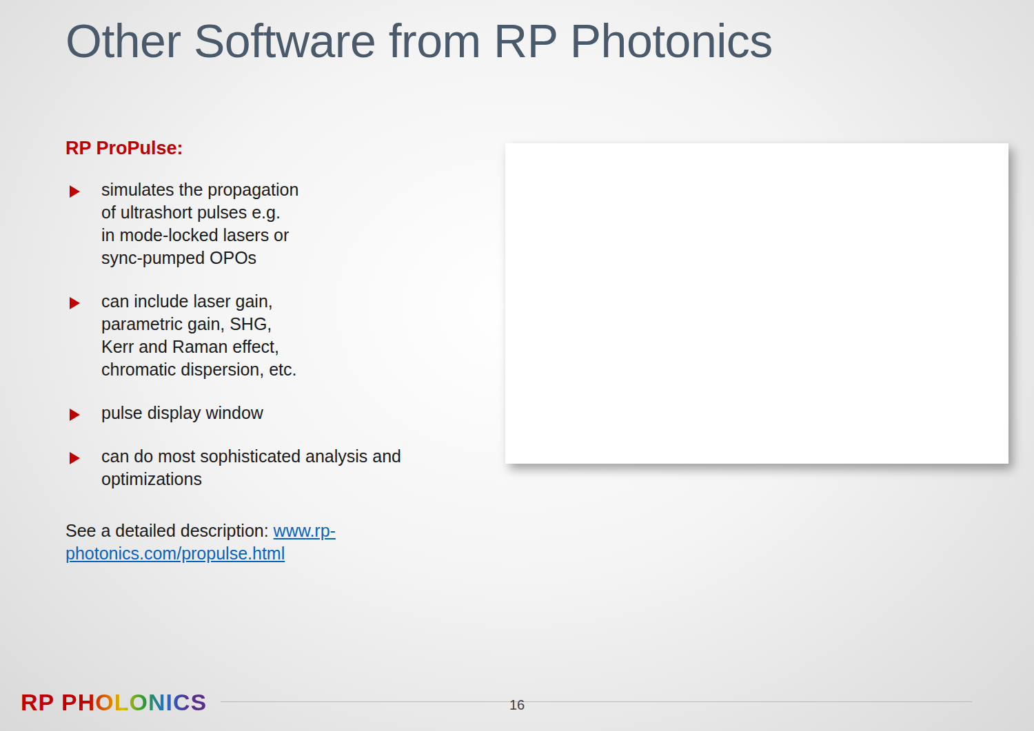Other Software from RP Photonics
RP ProPulse:
simulates the propagation
of ultrashort pulses e.g.
in mode-locked lasers or
sync-pumped OPOs
can include laser gain,
parametric gain, SHG,
Kerr and Raman effect,
chromatic dispersion, etc.
pulse display window
can do most sophisticated analysis and optimizations
See a detailed description: www.rp-photonics.com/propulse.html
16
RP PHOLONICS